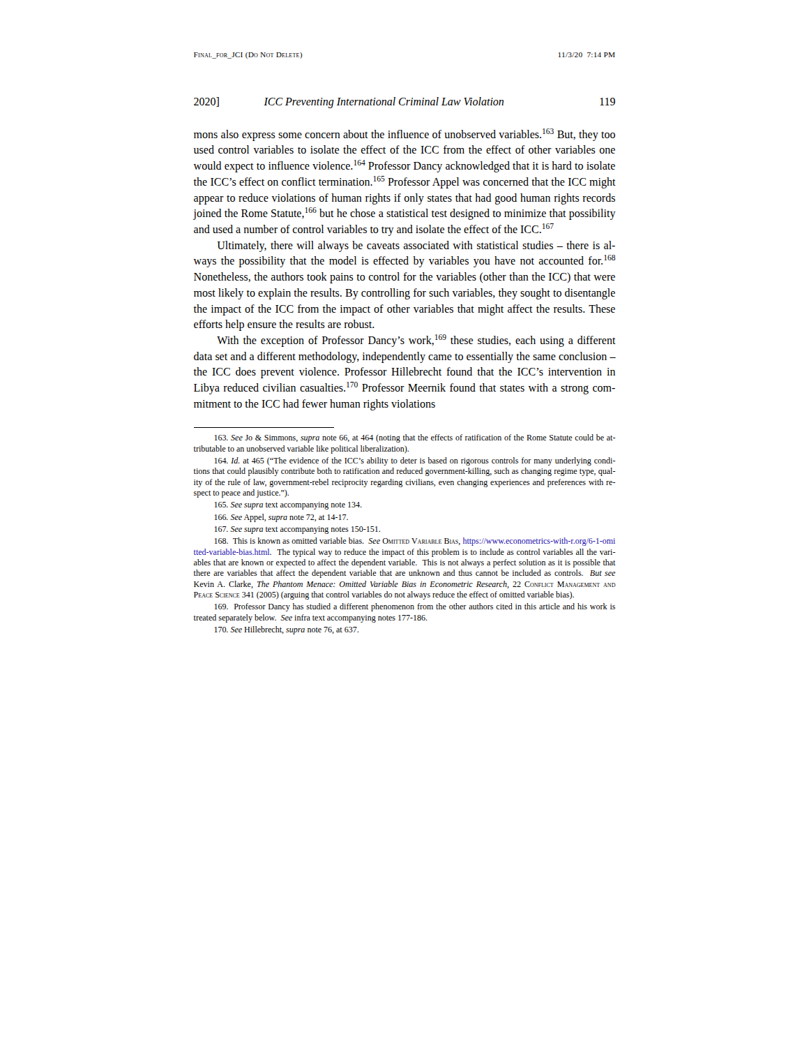Final_for_JCI (Do Not Delete) 11/3/20 7:14 PM
2020] ICC Preventing International Criminal Law Violation 119
mons also express some concern about the influence of unobserved variables.163 But, they too used control variables to isolate the effect of the ICC from the effect of other variables one would expect to influence violence.164 Professor Dancy acknowledged that it is hard to isolate the ICC’s effect on conflict termination.165 Professor Appel was concerned that the ICC might appear to reduce violations of human rights if only states that had good human rights records joined the Rome Statute,166 but he chose a statistical test designed to minimize that possibility and used a number of control variables to try and isolate the effect of the ICC.167
Ultimately, there will always be caveats associated with statistical studies – there is always the possibility that the model is effected by variables you have not accounted for.168 Nonetheless, the authors took pains to control for the variables (other than the ICC) that were most likely to explain the results. By controlling for such variables, they sought to disentangle the impact of the ICC from the impact of other variables that might affect the results. These efforts help ensure the results are robust.
With the exception of Professor Dancy’s work,169 these studies, each using a different data set and a different methodology, independently came to essentially the same conclusion – the ICC does prevent violence. Professor Hillebrecht found that the ICC’s intervention in Libya reduced civilian casualties.170 Professor Meernik found that states with a strong commitment to the ICC had fewer human rights violations
163. See Jo & Simmons, supra note 66, at 464 (noting that the effects of ratification of the Rome Statute could be attributable to an unobserved variable like political liberalization).
164. Id. at 465 (“The evidence of the ICC’s ability to deter is based on rigorous controls for many underlying conditions that could plausibly contribute both to ratification and reduced government-killing, such as changing regime type, quality of the rule of law, government-rebel reciprocity regarding civilians, even changing experiences and preferences with respect to peace and justice.”).
165. See supra text accompanying note 134.
166. See Appel, supra note 72, at 14-17.
167. See supra text accompanying notes 150-151.
168. This is known as omitted variable bias. See Omitted Variable Bias, https://www.econometrics-with-r.org/6-1-omitted-variable-bias.html. The typical way to reduce the impact of this problem is to include as control variables all the variables that are known or expected to affect the dependent variable. This is not always a perfect solution as it is possible that there are variables that affect the dependent variable that are unknown and thus cannot be included as controls. But see Kevin A. Clarke, The Phantom Menace: Omitted Variable Bias in Econometric Research, 22 Conflict Management and Peace Science 341 (2005) (arguing that control variables do not always reduce the effect of omitted variable bias).
169. Professor Dancy has studied a different phenomenon from the other authors cited in this article and his work is treated separately below. See infra text accompanying notes 177-186.
170. See Hillebrecht, supra note 76, at 637.